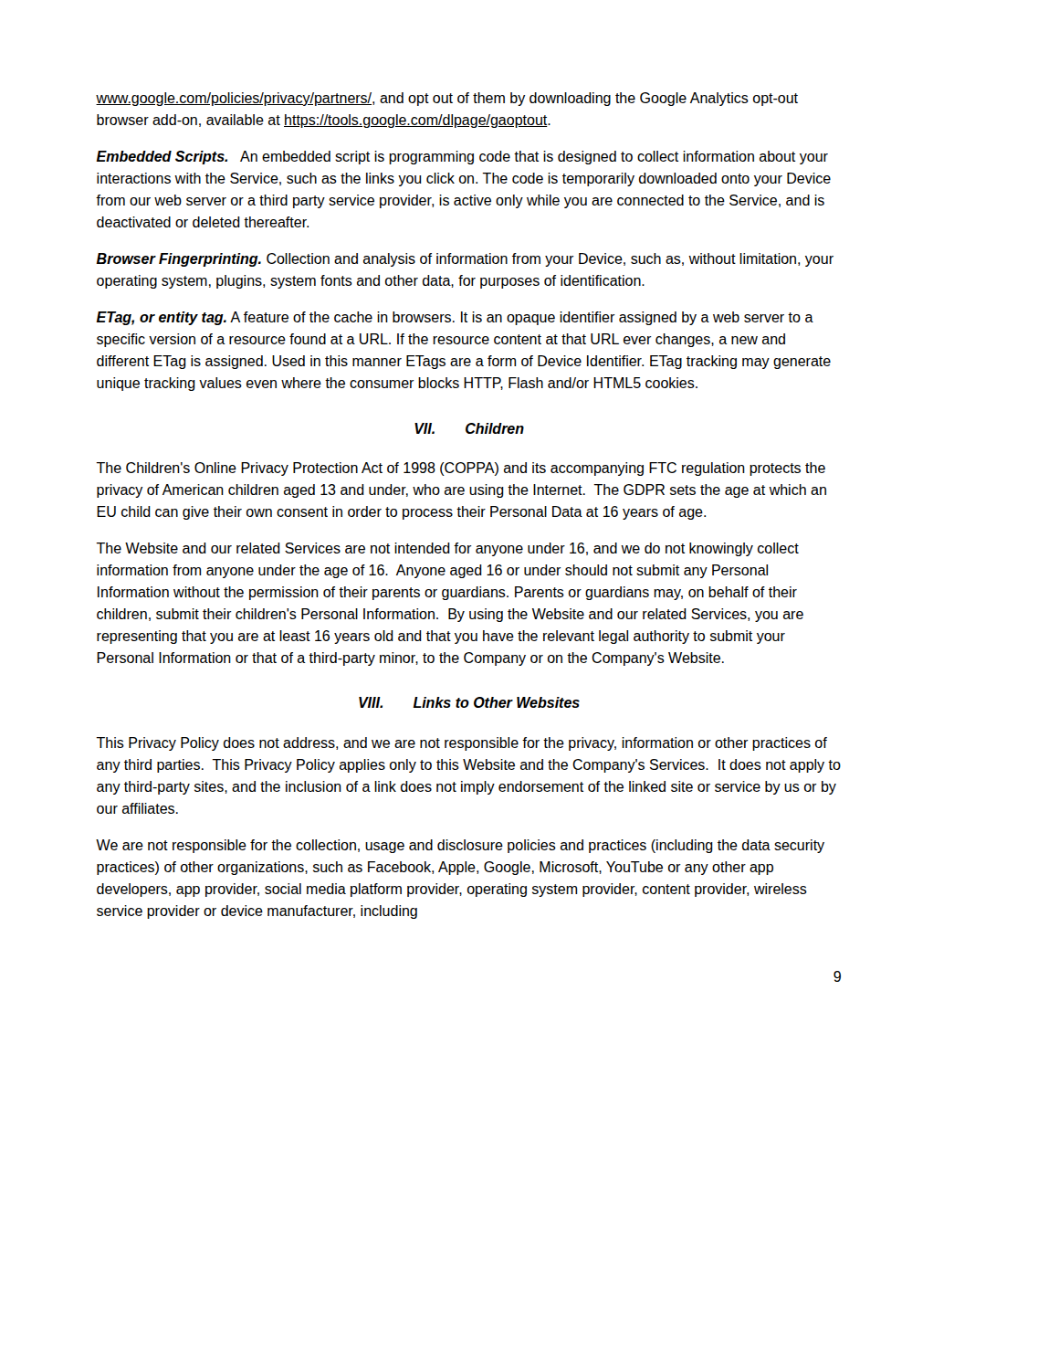www.google.com/policies/privacy/partners/, and opt out of them by downloading the Google Analytics opt-out browser add-on, available at https://tools.google.com/dlpage/gaoptout.
Embedded Scripts. An embedded script is programming code that is designed to collect information about your interactions with the Service, such as the links you click on. The code is temporarily downloaded onto your Device from our web server or a third party service provider, is active only while you are connected to the Service, and is deactivated or deleted thereafter.
Browser Fingerprinting. Collection and analysis of information from your Device, such as, without limitation, your operating system, plugins, system fonts and other data, for purposes of identification.
ETag, or entity tag. A feature of the cache in browsers. It is an opaque identifier assigned by a web server to a specific version of a resource found at a URL. If the resource content at that URL ever changes, a new and different ETag is assigned. Used in this manner ETags are a form of Device Identifier. ETag tracking may generate unique tracking values even where the consumer blocks HTTP, Flash and/or HTML5 cookies.
VII.  Children
The Children's Online Privacy Protection Act of 1998 (COPPA) and its accompanying FTC regulation protects the privacy of American children aged 13 and under, who are using the Internet. The GDPR sets the age at which an EU child can give their own consent in order to process their Personal Data at 16 years of age.
The Website and our related Services are not intended for anyone under 16, and we do not knowingly collect information from anyone under the age of 16. Anyone aged 16 or under should not submit any Personal Information without the permission of their parents or guardians. Parents or guardians may, on behalf of their children, submit their children's Personal Information. By using the Website and our related Services, you are representing that you are at least 16 years old and that you have the relevant legal authority to submit your Personal Information or that of a third-party minor, to the Company or on the Company's Website.
VIII.  Links to Other Websites
This Privacy Policy does not address, and we are not responsible for the privacy, information or other practices of any third parties. This Privacy Policy applies only to this Website and the Company's Services. It does not apply to any third-party sites, and the inclusion of a link does not imply endorsement of the linked site or service by us or by our affiliates.
We are not responsible for the collection, usage and disclosure policies and practices (including the data security practices) of other organizations, such as Facebook, Apple, Google, Microsoft, YouTube or any other app developers, app provider, social media platform provider, operating system provider, content provider, wireless service provider or device manufacturer, including
9